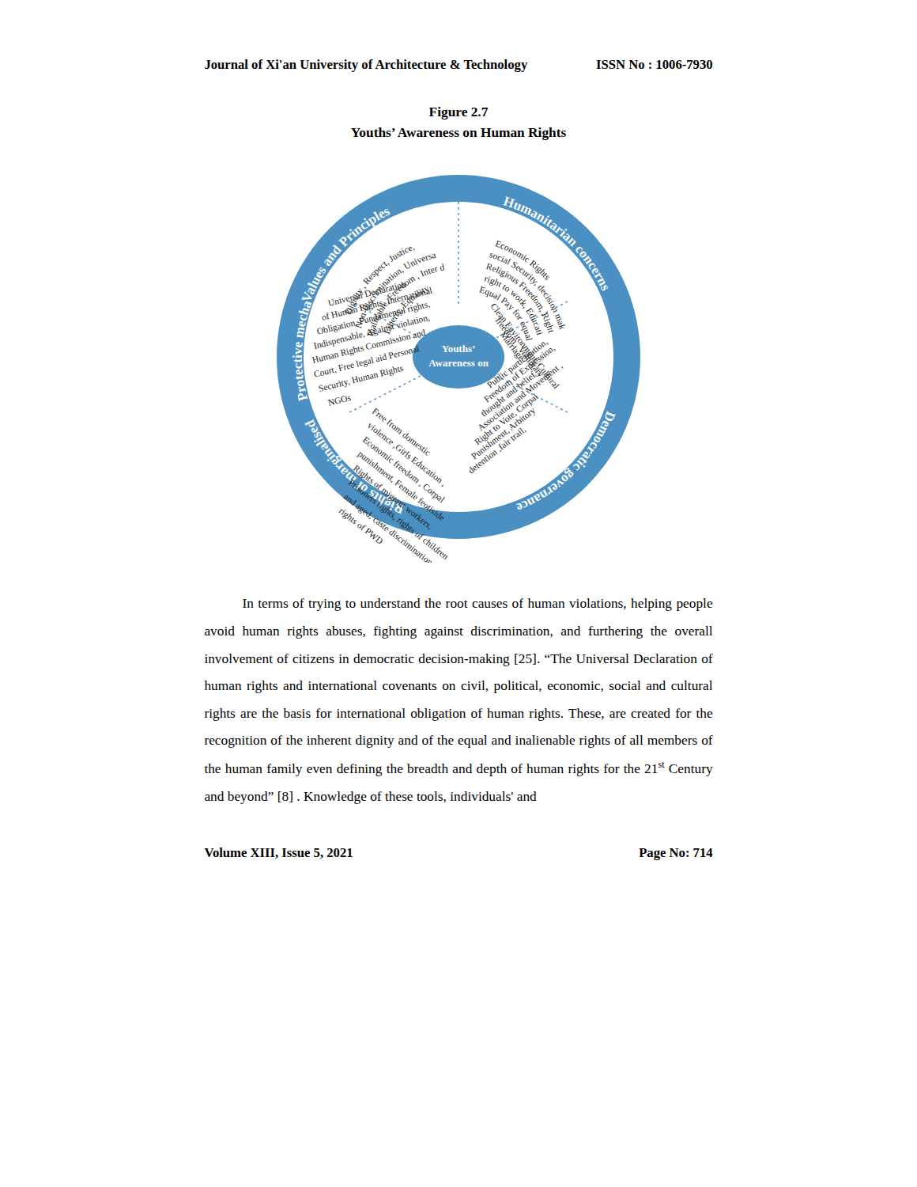Journal of Xi'an University of Architecture & Technology ISSN No : 1006-7930
Figure 2.7 Youths’ Awareness on Human Rights
Youths’ Awareness on Values and Principles Humanitarian concerns Democratic governance Rights of marginalised Protective mechanisms Dignity , Respect, Justice, Non-discrimination, Universal Inalinable, Freedom , Inter depended Liberty, Equality Economic Rights social Security, decision making, Religious Freedom, Right to health, right to work, Education Equal Pay for equal work, Clean Environment, Cultural freedom , Voluntary Marriage Public participation, Freedom of Expression, thought and belief , Association and Movement , Right to Vote, Corpal Punishment, Arbitory detention ,fair trail, Free from domestic violence ,Girls Education , Economic freedom , Corpal punishment, Female feotiside Rights of migrant workers, Prisoners rights, rights of children and aged, caste discrimination, rights of PWD Universal Declaration of Human Rights, International Obligation, Fundamental rights, Indispensable, Against violation, Human Rights Commission and Court, Free legal aid Personal Security, Human Rights NGOs
In terms of trying to understand the root causes of human violations, helping people avoid human rights abuses, fighting against discrimination, and furthering the overall involvement of citizens in democratic decision-making [25]. “The Universal Declaration of human rights and international covenants on civil, political, economic, social and cultural rights are the basis for international obligation of human rights. These, are created for the recognition of the inherent dignity and of the equal and inalienable rights of all members of the human family even defining the breadth and depth of human rights for the 21st Century and beyond” [8] . Knowledge of these tools, individuals' and
Volume XIII, Issue 5, 2021 Page No: 714